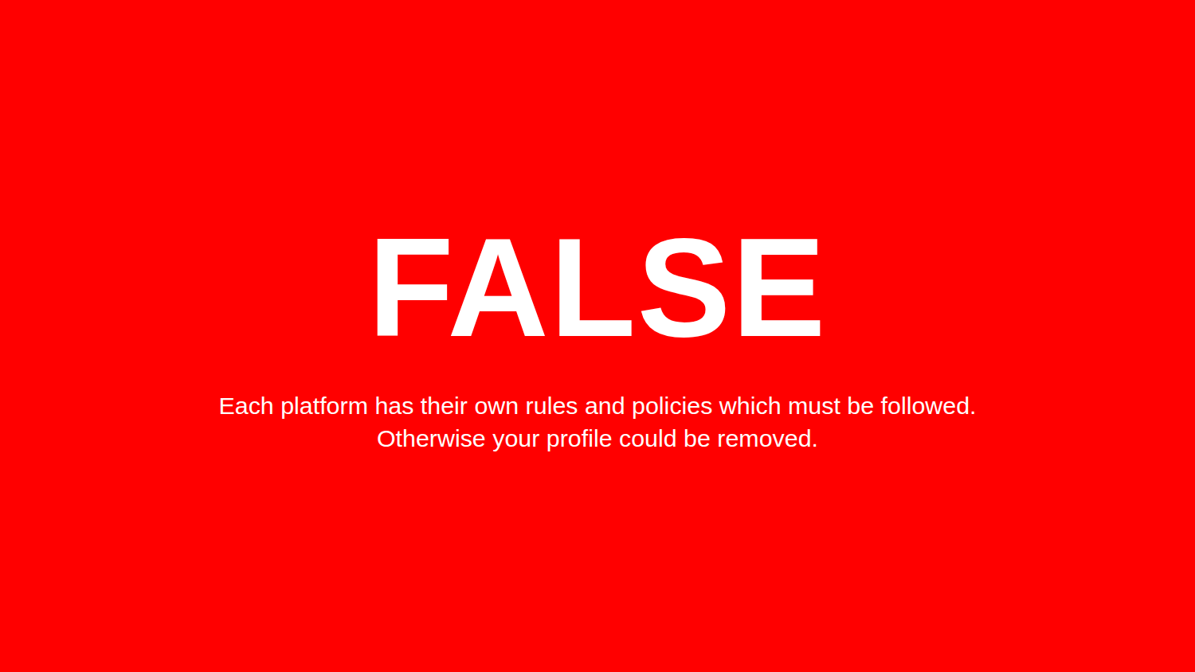FALSE
Each platform has their own rules and policies which must be followed. Otherwise your profile could be removed.